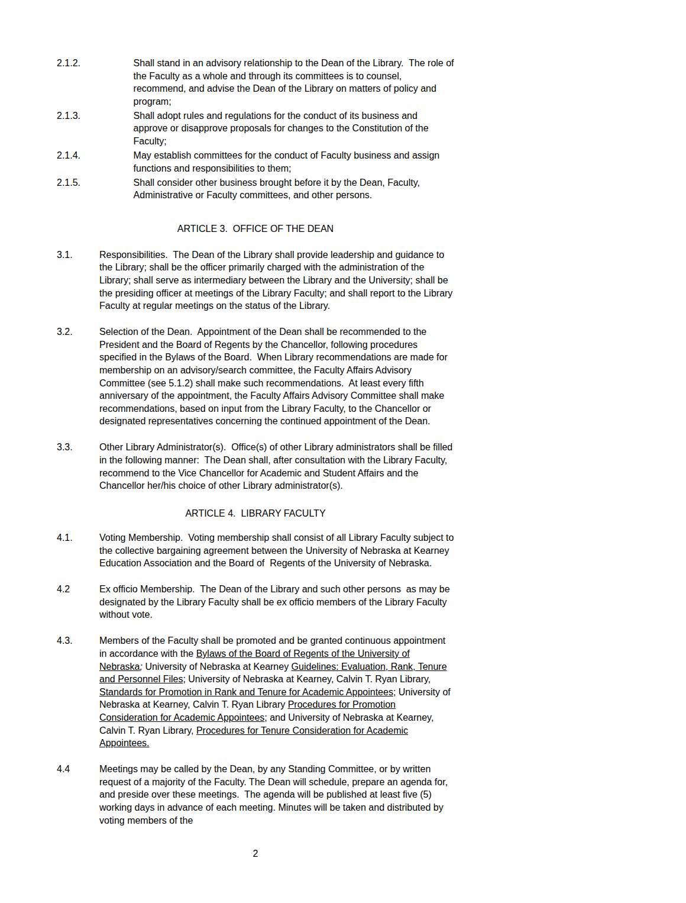2.1.2.
Shall stand in an advisory relationship to the Dean of the Library. The role of the Faculty as a whole and through its committees is to counsel, recommend, and advise the Dean of the Library on matters of policy and program;
2.1.3.
Shall adopt rules and regulations for the conduct of its business and approve or disapprove proposals for changes to the Constitution of the Faculty;
2.1.4.
May establish committees for the conduct of Faculty business and assign functions and responsibilities to them;
2.1.5.
Shall consider other business brought before it by the Dean, Faculty, Administrative or Faculty committees, and other persons.
ARTICLE 3. OFFICE OF THE DEAN
3.1.
Responsibilities. The Dean of the Library shall provide leadership and guidance to the Library; shall be the officer primarily charged with the administration of the Library; shall serve as intermediary between the Library and the University; shall be the presiding officer at meetings of the Library Faculty; and shall report to the Library Faculty at regular meetings on the status of the Library.
3.2.
Selection of the Dean. Appointment of the Dean shall be recommended to the President and the Board of Regents by the Chancellor, following procedures specified in the Bylaws of the Board. When Library recommendations are made for membership on an advisory/search committee, the Faculty Affairs Advisory Committee (see 5.1.2) shall make such recommendations. At least every fifth anniversary of the appointment, the Faculty Affairs Advisory Committee shall make recommendations, based on input from the Library Faculty, to the Chancellor or designated representatives concerning the continued appointment of the Dean.
3.3.
Other Library Administrator(s). Office(s) of other Library administrators shall be filled in the following manner: The Dean shall, after consultation with the Library Faculty, recommend to the Vice Chancellor for Academic and Student Affairs and the Chancellor her/his choice of other Library administrator(s).
ARTICLE 4. LIBRARY FACULTY
4.1.
Voting Membership. Voting membership shall consist of all Library Faculty subject to the collective bargaining agreement between the University of Nebraska at Kearney Education Association and the Board of Regents of the University of Nebraska.
4.2
Ex officio Membership. The Dean of the Library and such other persons as may be designated by the Library Faculty shall be ex officio members of the Library Faculty without vote.
4.3.
Members of the Faculty shall be promoted and be granted continuous appointment in accordance with the Bylaws of the Board of Regents of the University of Nebraska; University of Nebraska at Kearney Guidelines: Evaluation, Rank, Tenure and Personnel Files; University of Nebraska at Kearney, Calvin T. Ryan Library, Standards for Promotion in Rank and Tenure for Academic Appointees; University of Nebraska at Kearney, Calvin T. Ryan Library Procedures for Promotion Consideration for Academic Appointees; and University of Nebraska at Kearney, Calvin T. Ryan Library, Procedures for Tenure Consideration for Academic Appointees.
4.4
Meetings may be called by the Dean, by any Standing Committee, or by written request of a majority of the Faculty. The Dean will schedule, prepare an agenda for, and preside over these meetings. The agenda will be published at least five (5) working days in advance of each meeting. Minutes will be taken and distributed by voting members of the
2